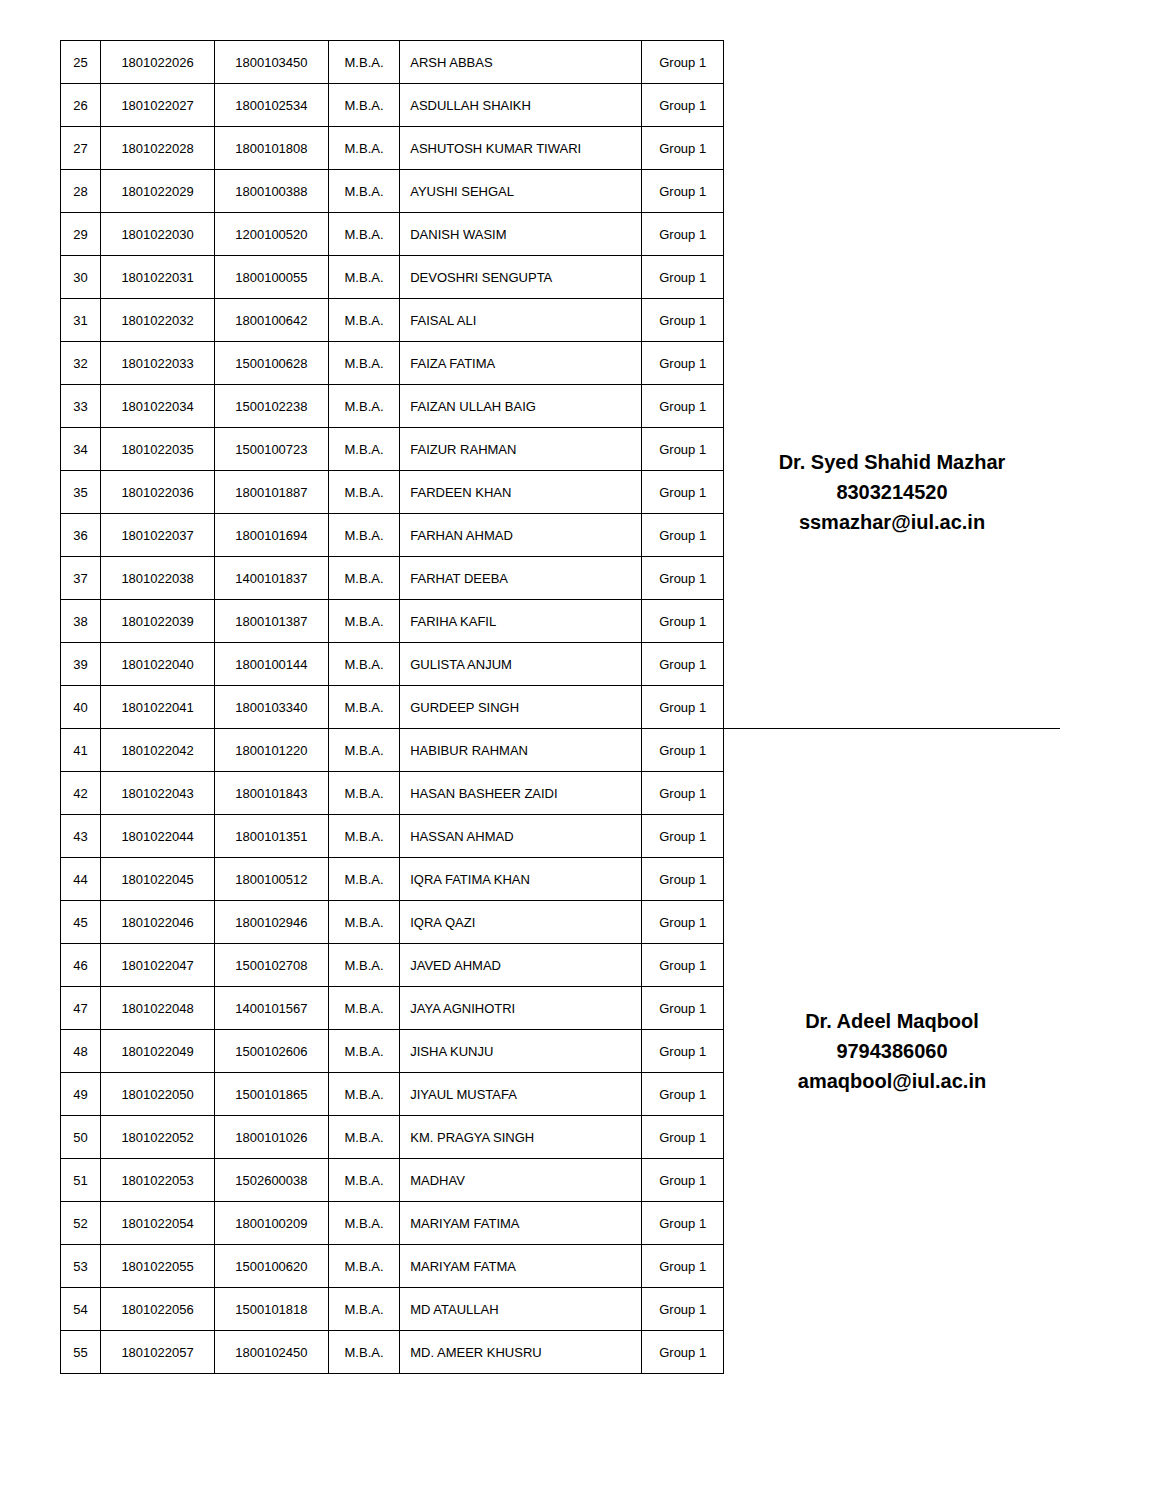| 25 | 1801022026 | 1800103450 | M.B.A. | ARSH ABBAS | Group 1 | |
| 26 | 1801022027 | 1800102534 | M.B.A. | ASDULLAH SHAIKH | Group 1 | |
| 27 | 1801022028 | 1800101808 | M.B.A. | ASHUTOSH KUMAR TIWARI | Group 1 | |
| 28 | 1801022029 | 1800100388 | M.B.A. | AYUSHI SEHGAL | Group 1 | |
| 29 | 1801022030 | 1200100520 | M.B.A. | DANISH WASIM | Group 1 | |
| 30 | 1801022031 | 1800100055 | M.B.A. | DEVOSHRI SENGUPTA | Group 1 | Dr. Syed Shahid Mazhar 8303214520 ssmazhar@iul.ac.in |
| 31 | 1801022032 | 1800100642 | M.B.A. | FAISAL ALI | Group 1 |
| 32 | 1801022033 | 1500100628 | M.B.A. | FAIZA FATIMA | Group 1 |
| 33 | 1801022034 | 1500102238 | M.B.A. | FAIZAN ULLAH BAIG | Group 1 |
| 34 | 1801022035 | 1500100723 | M.B.A. | FAIZUR RAHMAN | Group 1 |
| 35 | 1801022036 | 1800101887 | M.B.A. | FARDEEN KHAN | Group 1 |
| 36 | 1801022037 | 1800101694 | M.B.A. | FARHAN AHMAD | Group 1 |
| 37 | 1801022038 | 1400101837 | M.B.A. | FARHAT DEEBA | Group 1 |
| 38 | 1801022039 | 1800101387 | M.B.A. | FARIHA KAFIL | Group 1 |
| 39 | 1801022040 | 1800100144 | M.B.A. | GULISTA ANJUM | Group 1 |
| 40 | 1801022041 | 1800103340 | M.B.A. | GURDEEP SINGH | Group 1 |
| 41 | 1801022042 | 1800101220 | M.B.A. | HABIBUR RAHMAN | Group 1 | Dr. Adeel Maqbool 9794386060 amaqbool@iul.ac.in |
| 42 | 1801022043 | 1800101843 | M.B.A. | HASAN BASHEER ZAIDI | Group 1 |
| 43 | 1801022044 | 1800101351 | M.B.A. | HASSAN AHMAD | Group 1 |
| 44 | 1801022045 | 1800100512 | M.B.A. | IQRA FATIMA KHAN | Group 1 |
| 45 | 1801022046 | 1800102946 | M.B.A. | IQRA QAZI | Group 1 |
| 46 | 1801022047 | 1500102708 | M.B.A. | JAVED AHMAD | Group 1 |
| 47 | 1801022048 | 1400101567 | M.B.A. | JAYA AGNIHOTRI | Group 1 |
| 48 | 1801022049 | 1500102606 | M.B.A. | JISHA KUNJU | Group 1 |
| 49 | 1801022050 | 1500101865 | M.B.A. | JIYAUL MUSTAFA | Group 1 |
| 50 | 1801022052 | 1800101026 | M.B.A. | KM. PRAGYA SINGH | Group 1 |
| 51 | 1801022053 | 1502600038 | M.B.A. | MADHAV | Group 1 |
| 52 | 1801022054 | 1800100209 | M.B.A. | MARIYAM FATIMA | Group 1 |
| 53 | 1801022055 | 1500100620 | M.B.A. | MARIYAM FATMA | Group 1 |
| 54 | 1801022056 | 1500101818 | M.B.A. | MD ATAULLAH | Group 1 |
| 55 | 1801022057 | 1800102450 | M.B.A. | MD. AMEER KHUSRU | Group 1 |